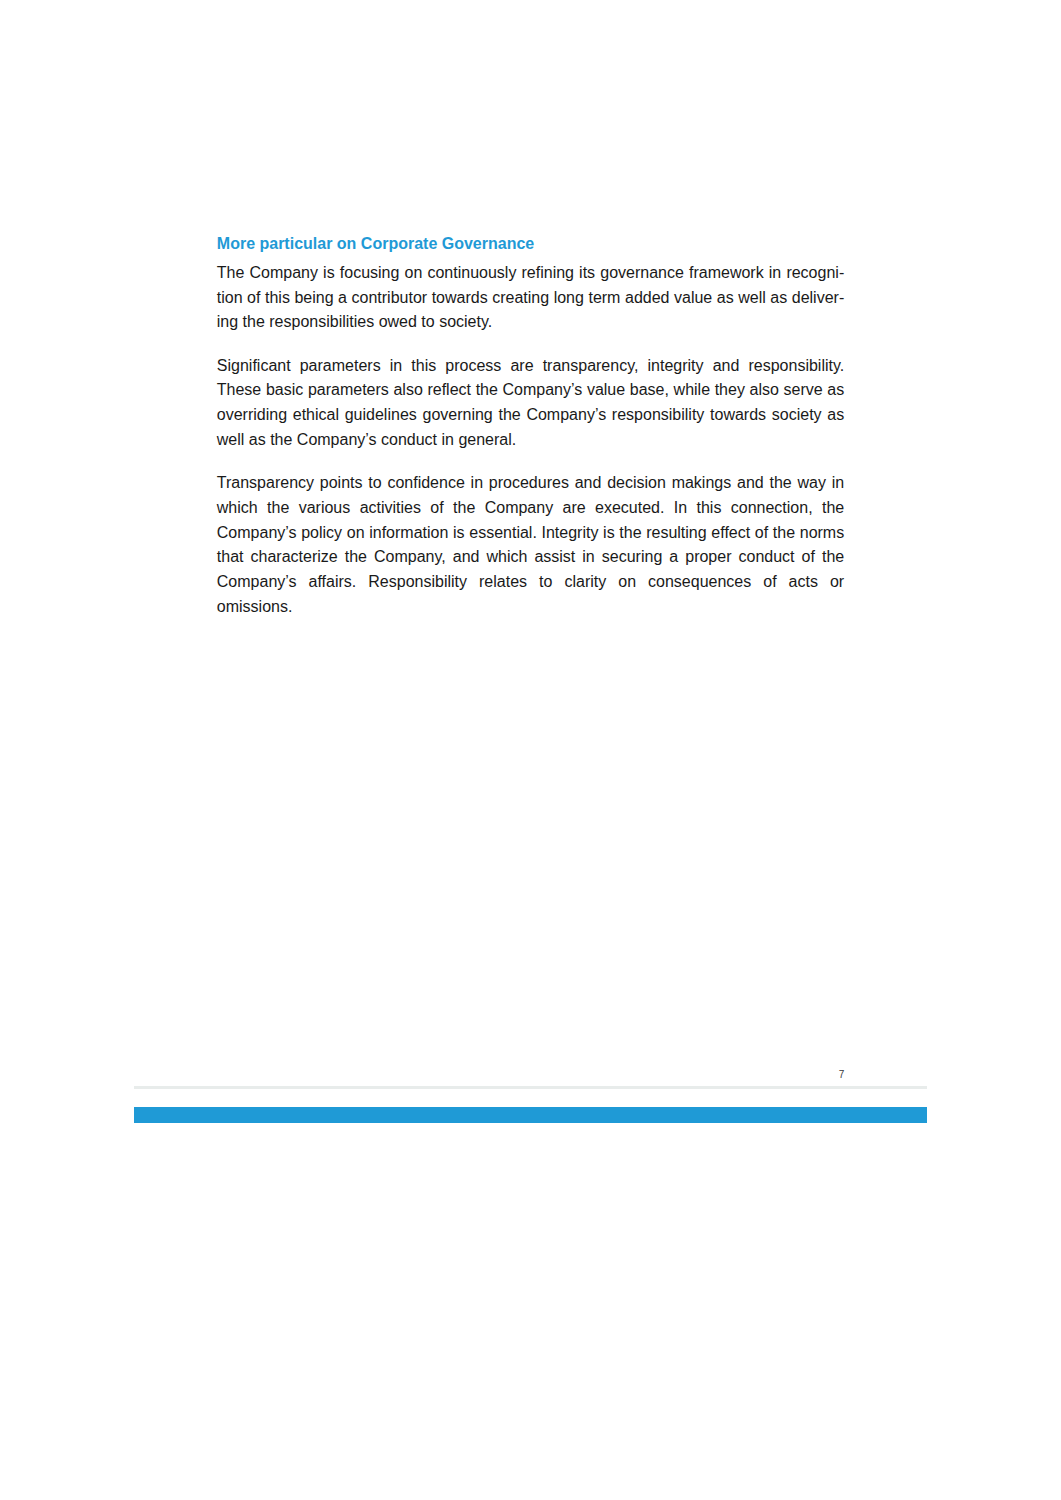More particular on Corporate Governance
The Company is focusing on continuously refining its governance framework in recognition of this being a contributor towards creating long term added value as well as delivering the responsibilities owed to society.
Significant parameters in this process are transparency, integrity and responsibility. These basic parameters also reflect the Company’s value base, while they also serve as overriding ethical guidelines governing the Company’s responsibility towards society as well as the Company’s conduct in general.
Transparency points to confidence in procedures and decision makings and the way in which the various activities of the Company are executed. In this connection, the Company’s policy on information is essential. Integrity is the resulting effect of the norms that characterize the Company, and which assist in securing a proper conduct of the Company’s affairs. Responsibility relates to clarity on consequences of acts or omissions.
7